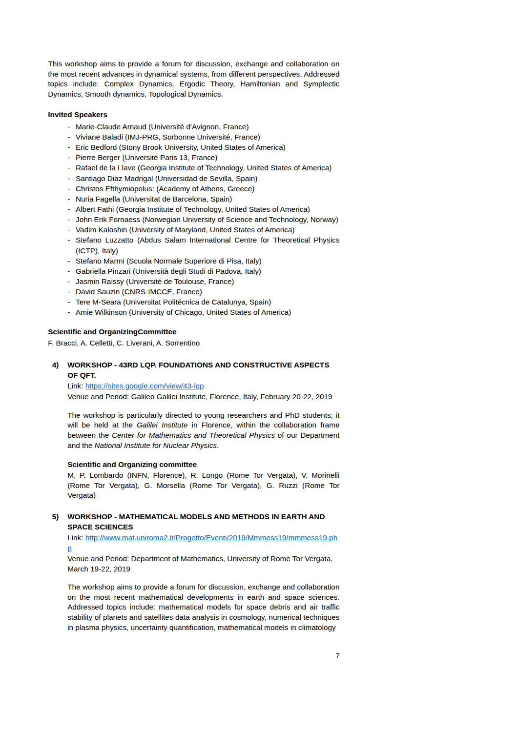This workshop aims to provide a forum for discussion, exchange and collaboration on the most recent advances in dynamical systems, from different perspectives. Addressed topics include: Complex Dynamics, Ergodic Theory, Hamiltonian and Symplectic Dynamics, Smooth dynamics, Topological Dynamics.
Invited Speakers
Marie-Claude Arnaud (Université d'Avignon, France)
Viviane Baladi (IMJ-PRG, Sorbonne Université, France)
Eric Bedford (Stony Brook University, United States of America)
Pierre Berger (Université Paris 13, France)
Rafael de la Llave (Georgia Institute of Technology, United States of America)
Santiago Diaz Madrigal (Universidad de Sevilla, Spain)
Christos Efthymiopolus: (Academy of Athens, Greece)
Nuria Fagella (Universitat de Barcelona, Spain)
Albert Fathi (Georgia Institute of Technology, United States of America)
John Erik Fornaess (Norwegian University of Science and Technology, Norway)
Vadim Kaloshin (University of Maryland, United States of America)
Stefano Luzzatto (Abdus Salam International Centre for Theoretical Physics (ICTP), Italy)
Stefano Marmi (Scuola Normale Superiore di Pisa, Italy)
Gabriella Pinzari (Università degli Studi di Padova, Italy)
Jasmin Raissy (Université de Toulouse, France)
David Sauzin (CNRS-IMCCE, France)
Tere M-Seara (Universitat Politécnica de Catalunya, Spain)
Amie Wilkinson (University of Chicago, United States of America)
Scientific and OrganizingCommittee
F. Bracci, A. Celletti, C. Liverani, A. Sorrentino
Workshop - 43RD LQP. FOUNDATIONS AND CONSTRUCTIVE ASPECTS OF QFT.
Link: https://sites.google.com/view/43-lqp
Venue and Period: Galileo Galilei Institute, Florence, Italy, February 20-22, 2019
The workshop is particularly directed to young researchers and PhD students; it will be held at the Galilei Institute in Florence, within the collaboration frame between the Center for Mathematics and Theoretical Physics of our Department and the National Institute for Nuclear Physics.
Scientific and Organizing committee
M. P. Lombardo (INFN, Florence), R. Longo (Rome Tor Vergata), V. Morinelli (Rome Tor Vergata), G. Morsella (Rome Tor Vergata), G. Ruzzi (Rome Tor Vergata)
Workshop - MATHEMATICAL MODELS AND METHODS IN EARTH AND SPACE SCIENCES
Link: http://www.mat.uniroma2.it/Progetto/Eventi/2019/Mmmess19/mmmess19.php
Venue and Period: Department of Mathematics, University of Rome Tor Vergata, March 19-22, 2019
The workshop aims to provide a forum for discussion, exchange and collaboration on the most recent mathematical developments in earth and space sciences. Addressed topics include: mathematical models for space debris and air traffic stability of planets and satellites data analysis in cosmology, numerical techniques in plasma physics, uncertainty quantification, mathematical models in climatology
7